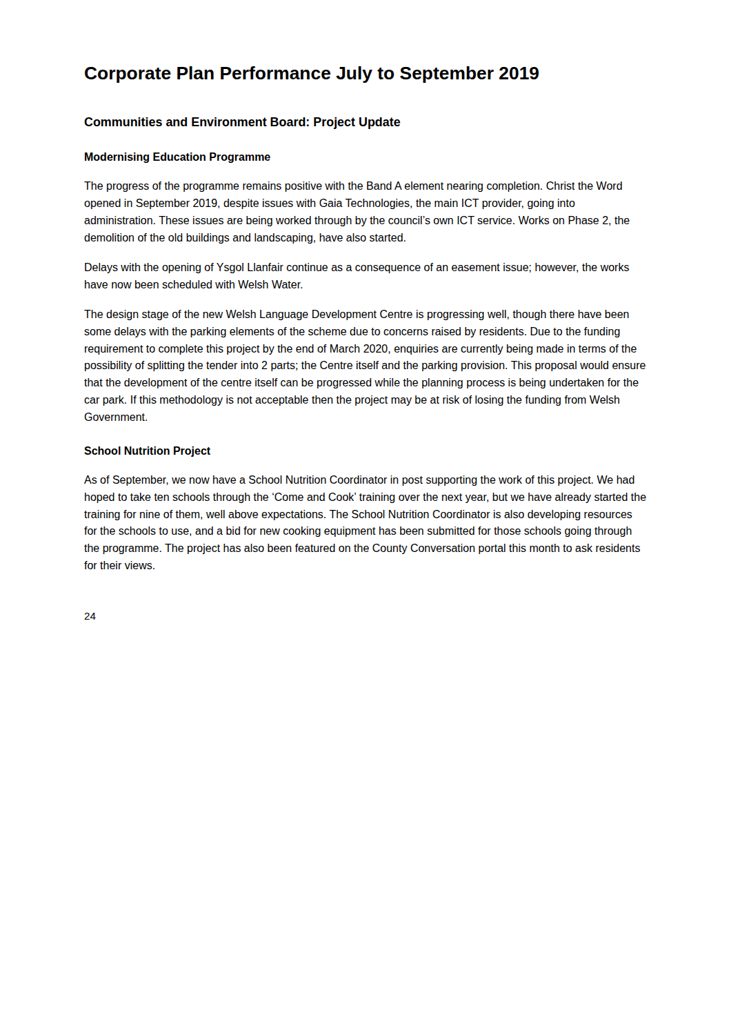Corporate Plan Performance July to September 2019
Communities and Environment Board: Project Update
Modernising Education Programme
The progress of the programme remains positive with the Band A element nearing completion. Christ the Word opened in September 2019, despite issues with Gaia Technologies, the main ICT provider, going into administration. These issues are being worked through by the council’s own ICT service. Works on Phase 2, the demolition of the old buildings and landscaping, have also started.
Delays with the opening of Ysgol Llanfair continue as a consequence of an easement issue; however, the works have now been scheduled with Welsh Water.
The design stage of the new Welsh Language Development Centre is progressing well, though there have been some delays with the parking elements of the scheme due to concerns raised by residents. Due to the funding requirement to complete this project by the end of March 2020, enquiries are currently being made in terms of the possibility of splitting the tender into 2 parts; the Centre itself and the parking provision. This proposal would ensure that the development of the centre itself can be progressed while the planning process is being undertaken for the car park. If this methodology is not acceptable then the project may be at risk of losing the funding from Welsh Government.
School Nutrition Project
As of September, we now have a School Nutrition Coordinator in post supporting the work of this project. We had hoped to take ten schools through the ‘Come and Cook’ training over the next year, but we have already started the training for nine of them, well above expectations. The School Nutrition Coordinator is also developing resources for the schools to use, and a bid for new cooking equipment has been submitted for those schools going through the programme. The project has also been featured on the County Conversation portal this month to ask residents for their views.
24